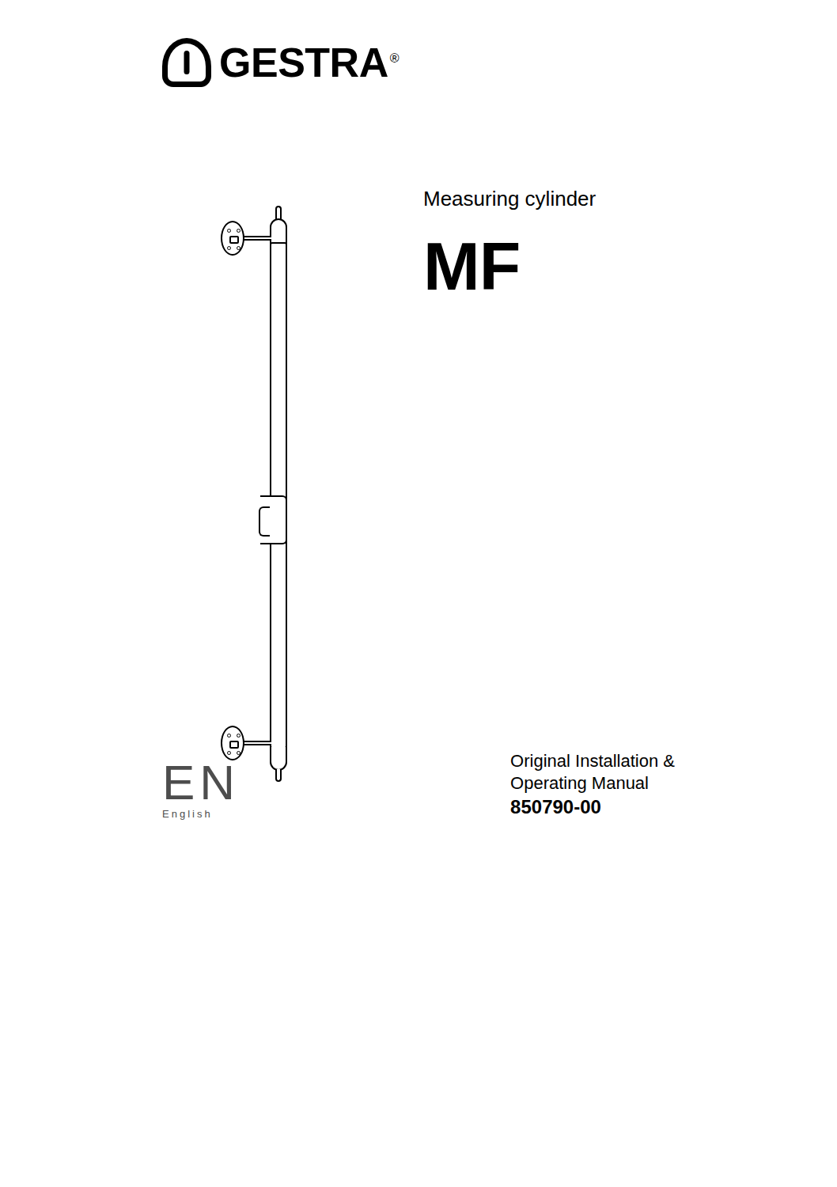GESTRA®
Measuring cylinder
MF
EN English
Original Installation &
Operating Manual 850790-00